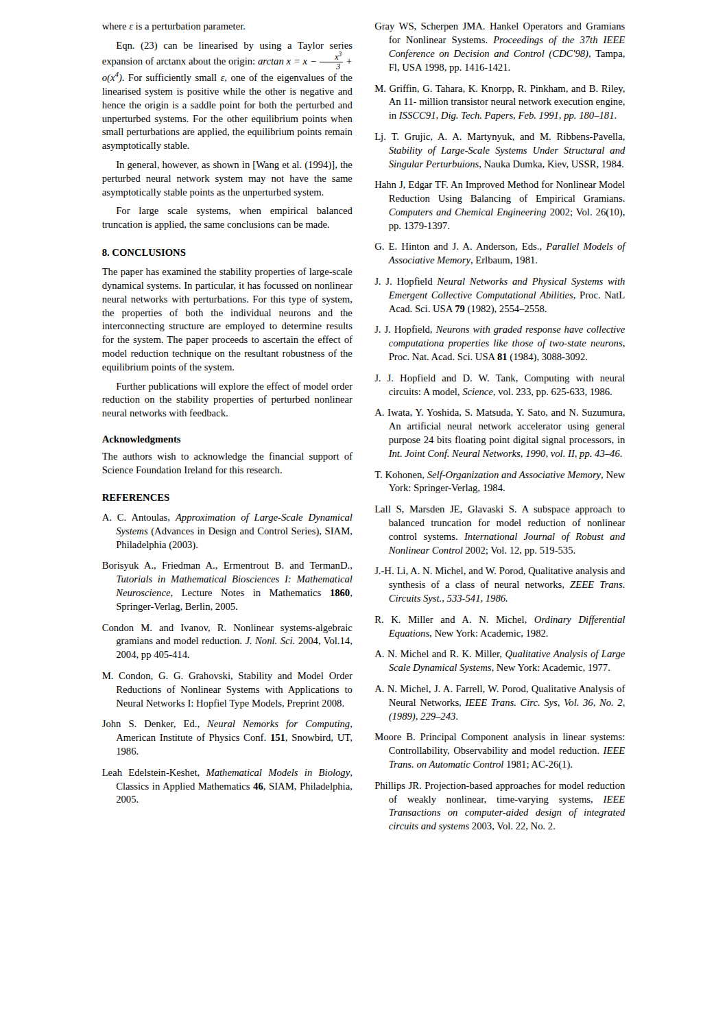where ε is a perturbation parameter.
Eqn. (23) can be linearised by using a Taylor series expansion of arctanx about the origin: arctan x = x − x33 + o(x4). For sufficiently small ε, one of the eigenvalues of the linearised system is positive while the other is negative and hence the origin is a saddle point for both the perturbed and unperturbed systems. For the other equilibrium points when small perturbations are applied, the equilibrium points remain asymptotically stable.
In general, however, as shown in [Wang et al. (1994)], the perturbed neural network system may not have the same asymptotically stable points as the unperturbed system.
For large scale systems, when empirical balanced truncation is applied, the same conclusions can be made.
8. Conclusions
The paper has examined the stability properties of large-scale dynamical systems. In particular, it has focussed on nonlinear neural networks with perturbations. For this type of system, the properties of both the individual neurons and the interconnecting structure are employed to determine results for the system. The paper proceeds to ascertain the effect of model reduction technique on the resultant robustness of the equilibrium points of the system.
Further publications will explore the effect of model order reduction on the stability properties of perturbed nonlinear neural networks with feedback.
Acknowledgments
The authors wish to acknowledge the financial support of Science Foundation Ireland for this research.
References
A. C. Antoulas, Approximation of Large-Scale Dynamical Systems (Advances in Design and Control Series), SIAM, Philadelphia (2003).
Borisyuk A., Friedman A., Ermentrout B. and TermanD., Tutorials in Mathematical Biosciences I: Mathematical Neuroscience, Lecture Notes in Mathematics 1860, Springer-Verlag, Berlin, 2005.
Condon M. and Ivanov, R. Nonlinear systems-algebraic gramians and model reduction. J. Nonl. Sci. 2004, Vol.14, 2004, pp 405-414.
M. Condon, G. G. Grahovski, Stability and Model Order Reductions of Nonlinear Systems with Applications to Neural Networks I: Hopfiel Type Models, Preprint 2008.
John S. Denker, Ed., Neural Nemorks for Computing, American Institute of Physics Conf. 151, Snowbird, UT, 1986.
Leah Edelstein-Keshet, Mathematical Models in Biology, Classics in Applied Mathematics 46, SIAM, Philadelphia, 2005.
Gray WS, Scherpen JMA. Hankel Operators and Gramians for Nonlinear Systems. Proceedings of the 37th IEEE Conference on Decision and Control (CDC'98), Tampa, Fl, USA 1998, pp. 1416-1421.
M. Griffin, G. Tahara, K. Knorpp, R. Pinkham, and B. Riley, An 11- million transistor neural network execution engine, in ISSCC91, Dig. Tech. Papers, Feb. 1991, pp. 180–181.
Lj. T. Grujic, A. A. Martynyuk, and M. Ribbens-Pavella, Stability of Large-Scale Systems Under Structural and Singular Perturbuions, Nauka Dumka, Kiev, USSR, 1984.
Hahn J, Edgar TF. An Improved Method for Nonlinear Model Reduction Using Balancing of Empirical Gramians. Computers and Chemical Engineering 2002; Vol. 26(10), pp. 1379-1397.
G. E. Hinton and J. A. Anderson, Eds., Parallel Models of Associative Memory, Erlbaum, 1981.
J. J. Hopfield Neural Networks and Physical Systems with Emergent Collective Computational Abilities, Proc. NatL Acad. Sci. USA 79 (1982), 2554–2558.
J. J. Hopfield, Neurons with graded response have collective computationa properties like those of two-state neurons, Proc. Nat. Acad. Sci. USA 81 (1984), 3088-3092.
J. J. Hopfield and D. W. Tank, Computing with neural circuits: A model, Science, vol. 233, pp. 625-633, 1986.
A. Iwata, Y. Yoshida, S. Matsuda, Y. Sato, and N. Suzumura, An artificial neural network accelerator using general purpose 24 bits floating point digital signal processors, in Int. Joint Conf. Neural Networks, 1990, vol. II, pp. 43–46.
T. Kohonen, Self-Organization and Associative Memory, New York: Springer-Verlag, 1984.
Lall S, Marsden JE, Glavaski S. A subspace approach to balanced truncation for model reduction of nonlinear control systems. International Journal of Robust and Nonlinear Control 2002; Vol. 12, pp. 519-535.
J.-H. Li, A. N. Michel, and W. Porod, Qualitative analysis and synthesis of a class of neural networks, ZEEE Trans. Circuits Syst., 533-541, 1986.
R. K. Miller and A. N. Michel, Ordinary Differential Equations, New York: Academic, 1982.
A. N. Michel and R. K. Miller, Qualitative Analysis of Large Scale Dynamical Systems, New York: Academic, 1977.
A. N. Michel, J. A. Farrell, W. Porod, Qualitative Analysis of Neural Networks, IEEE Trans. Circ. Sys, Vol. 36, No. 2, (1989), 229–243.
Moore B. Principal Component analysis in linear systems: Controllability, Observability and model reduction. IEEE Trans. on Automatic Control 1981; AC-26(1).
Phillips JR. Projection-based approaches for model reduction of weakly nonlinear, time-varying systems, IEEE Transactions on computer-aided design of integrated circuits and systems 2003, Vol. 22, No. 2.